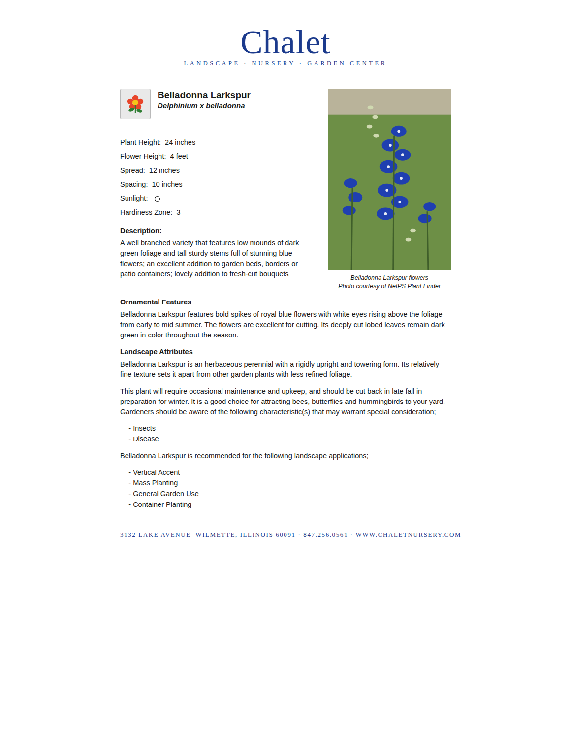Chalet
LANDSCAPE · NURSERY · GARDEN CENTER
Belladonna Larkspur
Delphinium x belladonna
Plant Height: 24 inches
Flower Height: 4 feet
Spread: 12 inches
Spacing: 10 inches
Sunlight:
Hardiness Zone: 3
Description:
A well branched variety that features low mounds of dark green foliage and tall sturdy stems full of stunning blue flowers; an excellent addition to garden beds, borders or patio containers; lovely addition to fresh-cut bouquets
Belladonna Larkspur flowers
Photo courtesy of NetPS Plant Finder
Ornamental Features
Belladonna Larkspur features bold spikes of royal blue flowers with white eyes rising above the foliage from early to mid summer. The flowers are excellent for cutting. Its deeply cut lobed leaves remain dark green in color throughout the season.
Landscape Attributes
Belladonna Larkspur is an herbaceous perennial with a rigidly upright and towering form. Its relatively fine texture sets it apart from other garden plants with less refined foliage.
This plant will require occasional maintenance and upkeep, and should be cut back in late fall in preparation for winter. It is a good choice for attracting bees, butterflies and hummingbirds to your yard. Gardeners should be aware of the following characteristic(s) that may warrant special consideration;
Insects
Disease
Belladonna Larkspur is recommended for the following landscape applications;
Vertical Accent
Mass Planting
General Garden Use
Container Planting
3132 LAKE AVENUE WILMETTE, ILLINOIS 60091 · 847.256.0561 · WWW.CHALETNURSERY.COM